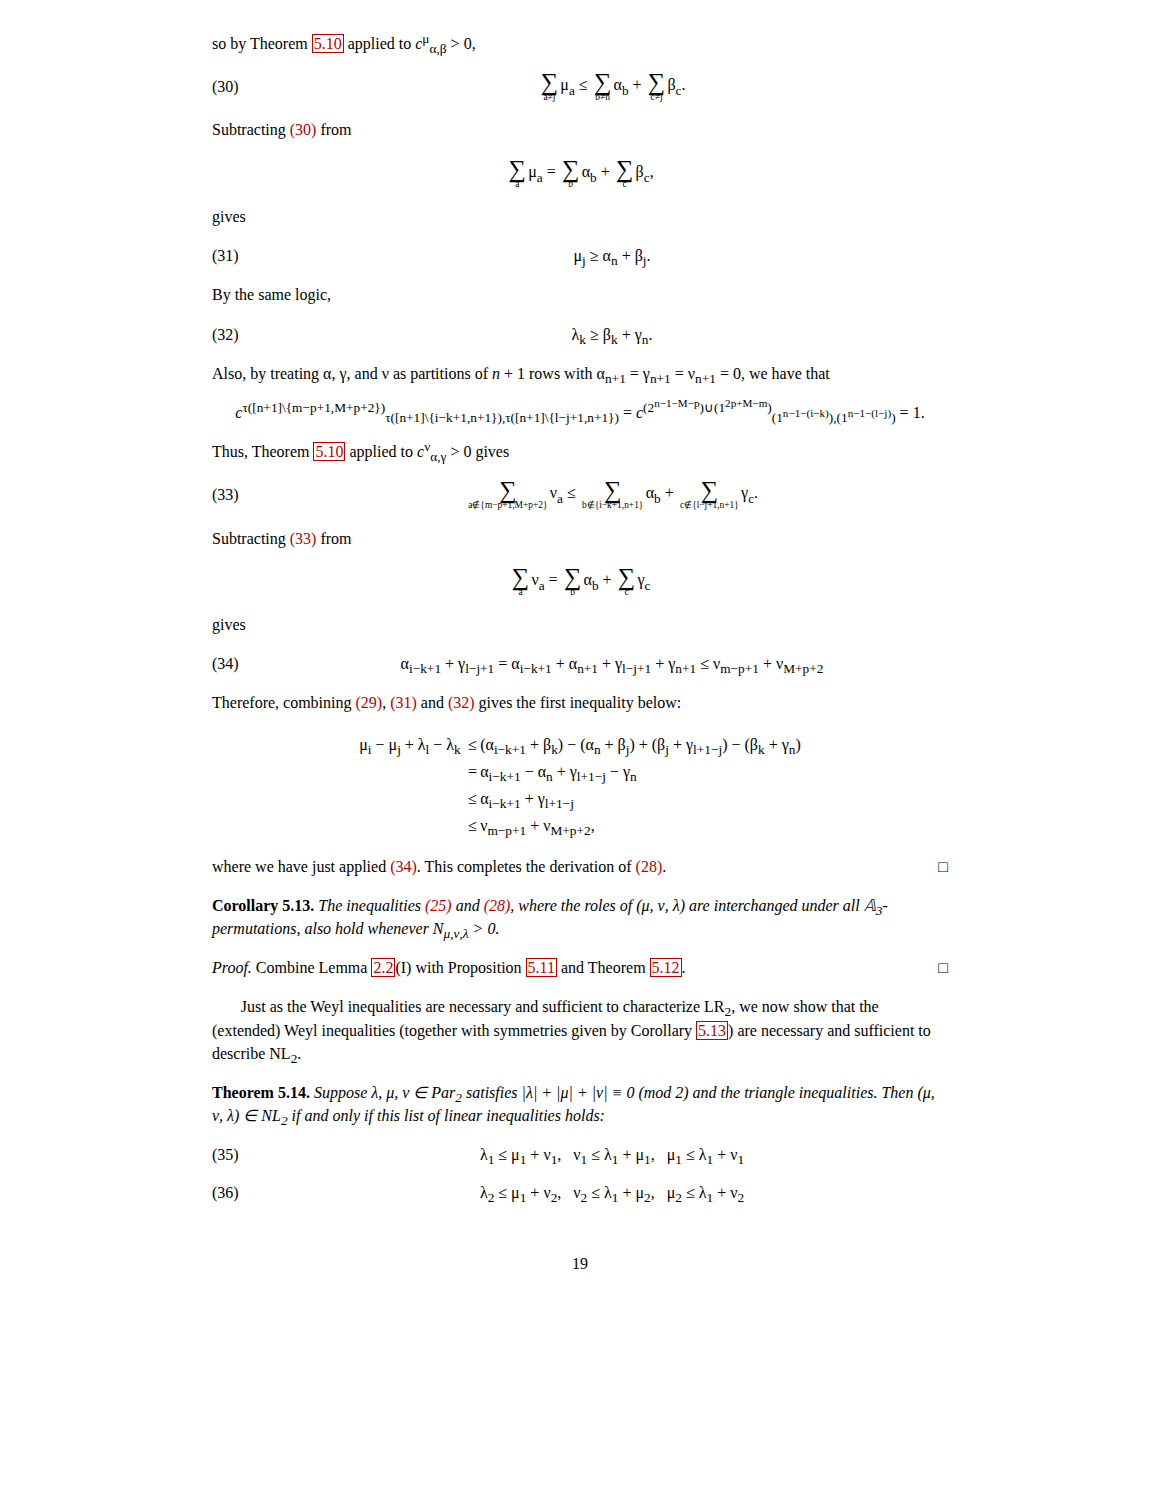so by Theorem 5.10 applied to cμα,β > 0,
(30) ∑a≠jμa ≤ ∑b≠nαb + ∑c≠jβc.
Subtracting (30) from
∑aμa = ∑bαb + ∑cβc,
gives
(31) μj ≥ αn + βj.
By the same logic,
(32) λk ≥ βk + γn.
Also, by treating α, γ, and ν as partitions of n + 1 rows with αn+1 = γn+1 = νn+1 = 0, we have that
cτ([n+1]\{m−p+1,M+p+2})τ([n+1]\{i−k+1,n+1}),τ([n+1]\{l−j+1,n+1}) = c(2n−1−M−p)∪(12p+M−m)(1n−1−(i−k)),(1n−1−(l−j)) = 1.
Thus, Theorem 5.10 applied to cνα,γ > 0 gives
(33) ∑a∉{m−p+1,M+p+2}νa ≤ ∑b∉{i−k+1,n+1}αb + ∑c∉{l−j+1,n+1}γc.
Subtracting (33) from
∑aνa = ∑bαb + ∑cγc
gives
(34) αi−k+1 + γl−j+1 = αi−k+1 + αn+1 + γl−j+1 + γn+1 ≤ νm−p+1 + νM+p+2
Therefore, combining (29), (31) and (32) gives the first inequality below:
μi − μj + λl − λk ≤ (αi−k+1 + βk) − (αn + βj) + (βj + γl+1−j) − (βk + γn)
= αi−k+1 − αn + γl+1−j − γn
≤ αi−k+1 + γl+1−j
≤ νm−p+1 + νM+p+2,
where we have just applied (34). This completes the derivation of (28). □
Corollary 5.13. The inequalities (25) and (28), where the roles of (μ, ν, λ) are interchanged under all 𝔸3-permutations, also hold whenever Nμ,ν,λ > 0.
Proof. Combine Lemma 2.2(I) with Proposition 5.11 and Theorem 5.12. □
Just as the Weyl inequalities are necessary and sufficient to characterize LR2, we now show that the (extended) Weyl inequalities (together with symmetries given by Corollary 5.13) are necessary and sufficient to describe NL2.
Theorem 5.14. Suppose λ, μ, ν ∈ Par2 satisfies |λ| + |μ| + |ν| ≡ 0 (mod 2) and the triangle inequalities. Then (μ, ν, λ) ∈ NL2 if and only if this list of linear inequalities holds:
(35) λ1 ≤ μ1 + ν1, ν1 ≤ λ1 + μ1, μ1 ≤ λ1 + ν1
(36) λ2 ≤ μ1 + ν2, ν2 ≤ λ1 + μ2, μ2 ≤ λ1 + ν2
19